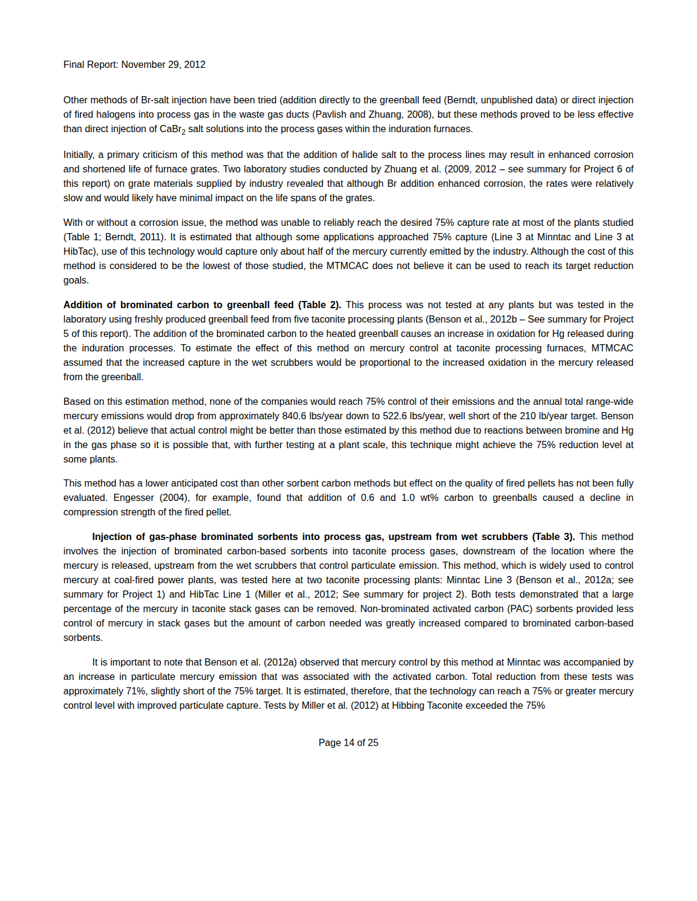Final Report: November 29, 2012
Other methods of Br-salt injection have been tried (addition directly to the greenball feed (Berndt, unpublished data) or direct injection of fired halogens into process gas in the waste gas ducts (Pavlish and Zhuang, 2008), but these methods proved to be less effective than direct injection of CaBr2 salt solutions into the process gases within the induration furnaces.
Initially, a primary criticism of this method was that the addition of halide salt to the process lines may result in enhanced corrosion and shortened life of furnace grates. Two laboratory studies conducted by Zhuang et al. (2009, 2012 – see summary for Project 6 of this report) on grate materials supplied by industry revealed that although Br addition enhanced corrosion, the rates were relatively slow and would likely have minimal impact on the life spans of the grates.
With or without a corrosion issue, the method was unable to reliably reach the desired 75% capture rate at most of the plants studied (Table 1; Berndt, 2011). It is estimated that although some applications approached 75% capture (Line 3 at Minntac and Line 3 at HibTac), use of this technology would capture only about half of the mercury currently emitted by the industry. Although the cost of this method is considered to be the lowest of those studied, the MTMCAC does not believe it can be used to reach its target reduction goals.
Addition of brominated carbon to greenball feed (Table 2). This process was not tested at any plants but was tested in the laboratory using freshly produced greenball feed from five taconite processing plants (Benson et al., 2012b – See summary for Project 5 of this report). The addition of the brominated carbon to the heated greenball causes an increase in oxidation for Hg released during the induration processes. To estimate the effect of this method on mercury control at taconite processing furnaces, MTMCAC assumed that the increased capture in the wet scrubbers would be proportional to the increased oxidation in the mercury released from the greenball.
Based on this estimation method, none of the companies would reach 75% control of their emissions and the annual total range-wide mercury emissions would drop from approximately 840.6 lbs/year down to 522.6 lbs/year, well short of the 210 lb/year target. Benson et al. (2012) believe that actual control might be better than those estimated by this method due to reactions between bromine and Hg in the gas phase so it is possible that, with further testing at a plant scale, this technique might achieve the 75% reduction level at some plants.
This method has a lower anticipated cost than other sorbent carbon methods but effect on the quality of fired pellets has not been fully evaluated. Engesser (2004), for example, found that addition of 0.6 and 1.0 wt% carbon to greenballs caused a decline in compression strength of the fired pellet.
Injection of gas-phase brominated sorbents into process gas, upstream from wet scrubbers (Table 3). This method involves the injection of brominated carbon-based sorbents into taconite process gases, downstream of the location where the mercury is released, upstream from the wet scrubbers that control particulate emission. This method, which is widely used to control mercury at coal-fired power plants, was tested here at two taconite processing plants: Minntac Line 3 (Benson et al., 2012a; see summary for Project 1) and HibTac Line 1 (Miller et al., 2012; See summary for project 2). Both tests demonstrated that a large percentage of the mercury in taconite stack gases can be removed. Non-brominated activated carbon (PAC) sorbents provided less control of mercury in stack gases but the amount of carbon needed was greatly increased compared to brominated carbon-based sorbents.
It is important to note that Benson et al. (2012a) observed that mercury control by this method at Minntac was accompanied by an increase in particulate mercury emission that was associated with the activated carbon. Total reduction from these tests was approximately 71%, slightly short of the 75% target. It is estimated, therefore, that the technology can reach a 75% or greater mercury control level with improved particulate capture. Tests by Miller et al. (2012) at Hibbing Taconite exceeded the 75%
Page 14 of 25